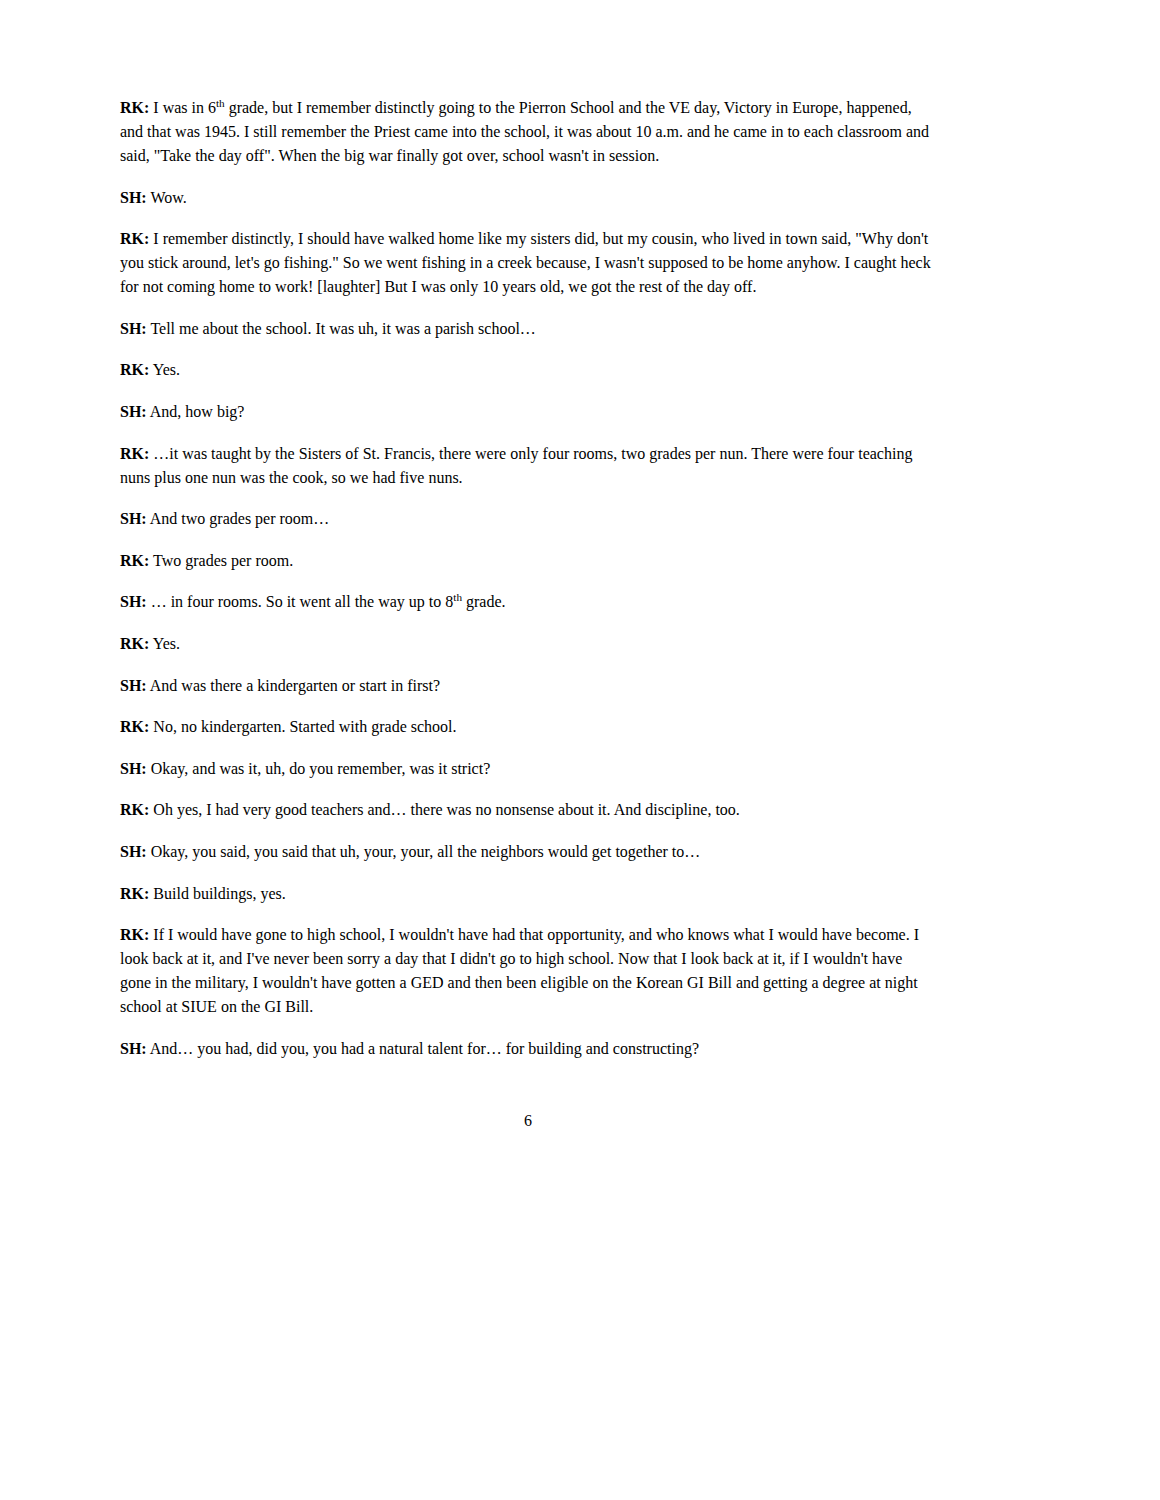RK: I was in 6th grade, but I remember distinctly going to the Pierron School and the VE day, Victory in Europe, happened, and that was 1945. I still remember the Priest came into the school, it was about 10 a.m. and he came in to each classroom and said, "Take the day off". When the big war finally got over, school wasn't in session.
SH: Wow.
RK: I remember distinctly, I should have walked home like my sisters did, but my cousin, who lived in town said, "Why don't you stick around, let's go fishing." So we went fishing in a creek because, I wasn't supposed to be home anyhow. I caught heck for not coming home to work! [laughter] But I was only 10 years old, we got the rest of the day off.
SH: Tell me about the school. It was uh, it was a parish school…
RK: Yes.
SH: And, how big?
RK: …it was taught by the Sisters of St. Francis, there were only four rooms, two grades per nun. There were four teaching nuns plus one nun was the cook, so we had five nuns.
SH: And two grades per room…
RK: Two grades per room.
SH: … in four rooms. So it went all the way up to 8th grade.
RK: Yes.
SH: And was there a kindergarten or start in first?
RK: No, no kindergarten. Started with grade school.
SH: Okay, and was it, uh, do you remember, was it strict?
RK: Oh yes, I had very good teachers and… there was no nonsense about it. And discipline, too.
SH: Okay, you said, you said that uh, your, your, all the neighbors would get together to…
RK: Build buildings, yes.
RK: If I would have gone to high school, I wouldn't have had that opportunity, and who knows what I would have become. I look back at it, and I've never been sorry a day that I didn't go to high school. Now that I look back at it, if I wouldn't have gone in the military, I wouldn't have gotten a GED and then been eligible on the Korean GI Bill and getting a degree at night school at SIUE on the GI Bill.
SH: And… you had, did you, you had a natural talent for… for building and constructing?
6